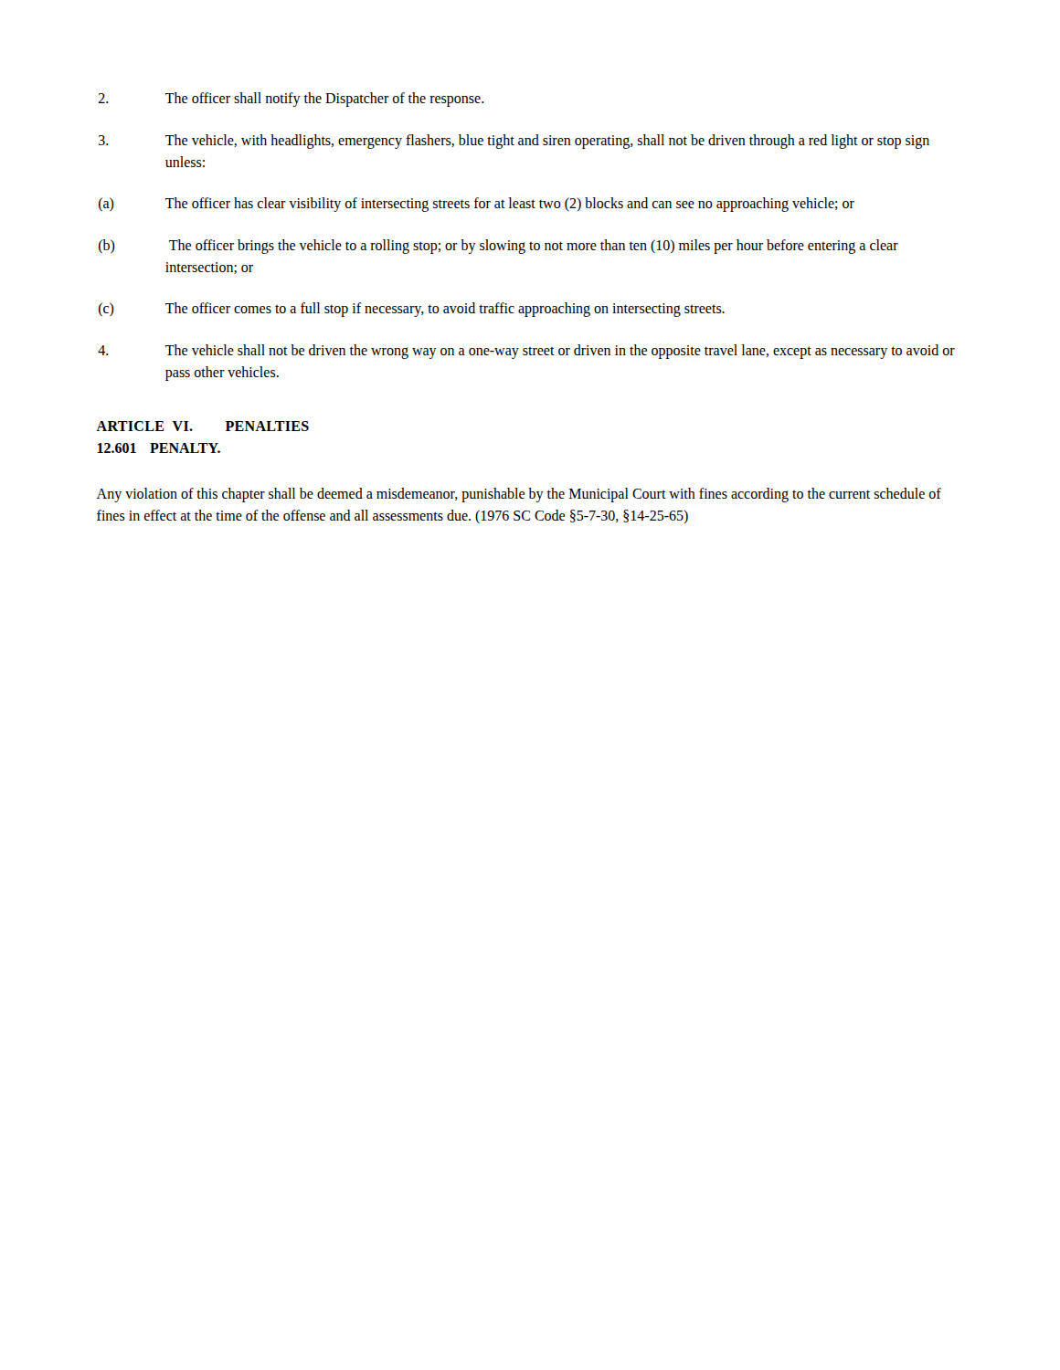2.
The officer shall notify the Dispatcher of the response.
3.
The vehicle, with headlights, emergency flashers, blue tight and siren operating, shall not be driven through a red light or stop sign unless:
(a)
The officer has clear visibility of intersecting streets for at least two (2) blocks and can see no approaching vehicle; or
(b)
The officer brings the vehicle to a rolling stop; or by slowing to not more than ten (10) miles per hour before entering a clear intersection; or
(c)
The officer comes to a full stop if necessary, to avoid traffic approaching on intersecting streets.
4.
The vehicle shall not be driven the wrong way on a one-way street or driven in the opposite travel lane, except as necessary to avoid or pass other vehicles.
ARTICLE VI. PENALTIES
12.601 PENALTY.
Any violation of this chapter shall be deemed a misdemeanor, punishable by the Municipal Court with fines according to the current schedule of fines in effect at the time of the offense and all assessments due. (1976 SC Code §5-7-30, §14-25-65)